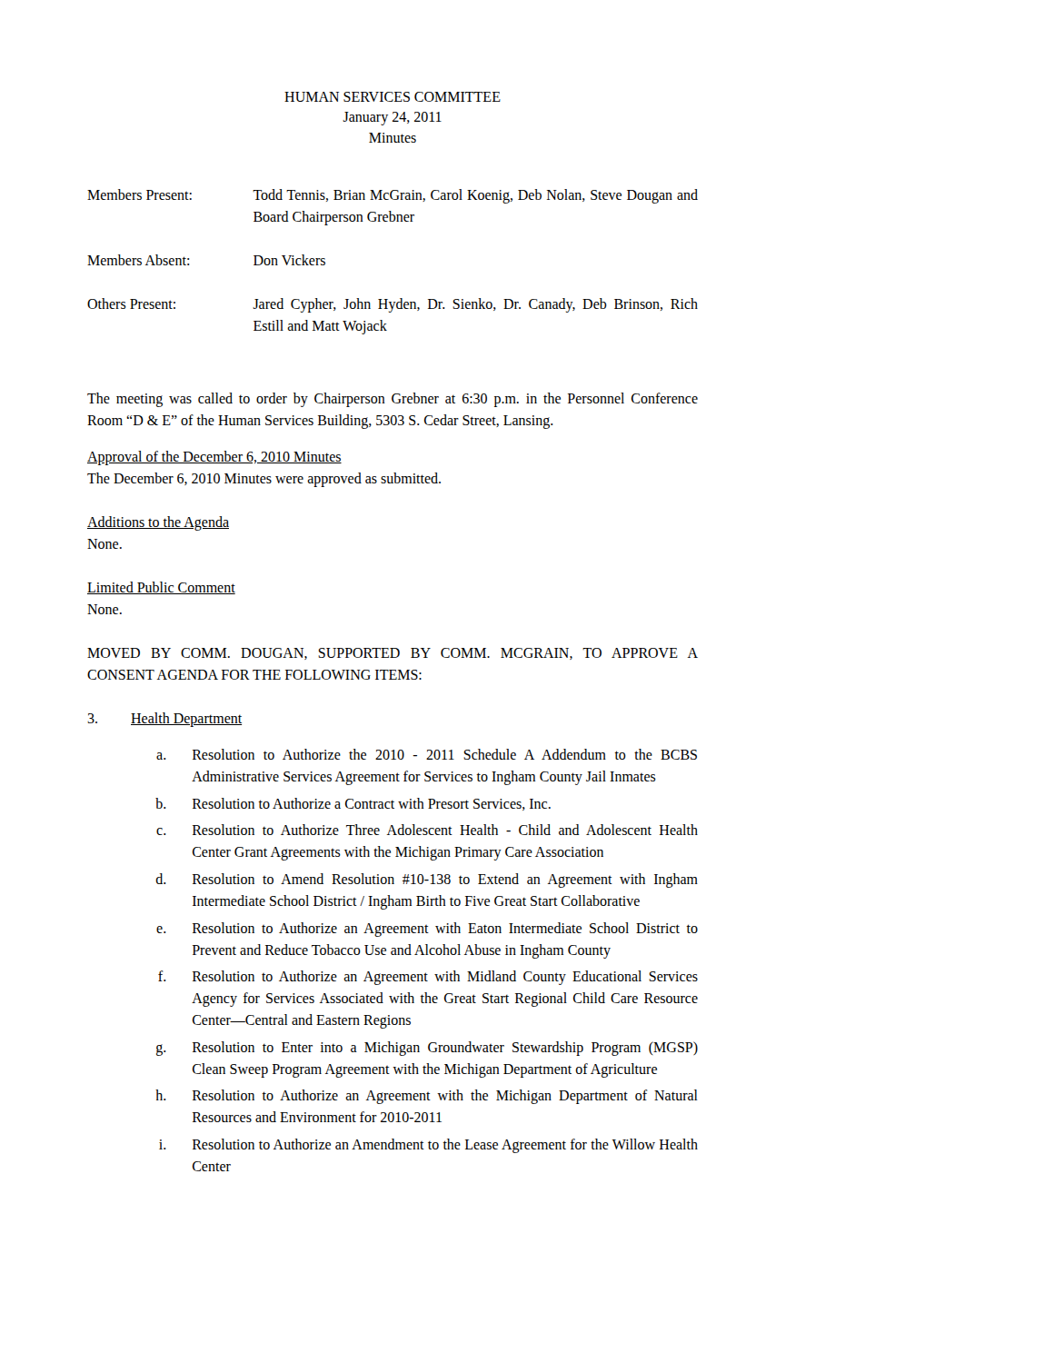HUMAN SERVICES COMMITTEE
January 24, 2011
Minutes
| Members Present: | Todd Tennis, Brian McGrain, Carol Koenig, Deb Nolan, Steve Dougan and Board Chairperson Grebner |
| Members Absent: | Don Vickers |
| Others Present: | Jared Cypher, John Hyden, Dr. Sienko, Dr. Canady, Deb Brinson, Rich Estill and Matt Wojack |
The meeting was called to order by Chairperson Grebner at 6:30 p.m. in the Personnel Conference Room “D & E” of the Human Services Building, 5303 S. Cedar Street, Lansing.
Approval of the December 6, 2010 Minutes
The December 6, 2010 Minutes were approved as submitted.
Additions to the Agenda
None.
Limited Public Comment
None.
Moved by Comm. Dougan, supported by Comm. McGrain, to approve a consent agenda for the following items:
3. Health Department
Resolution to Authorize the 2010 - 2011 Schedule A Addendum to the BCBS Administrative Services Agreement for Services to Ingham County Jail Inmates
Resolution to Authorize a Contract with Presort Services, Inc.
Resolution to Authorize Three Adolescent Health - Child and Adolescent Health Center Grant Agreements with the Michigan Primary Care Association
Resolution to Amend Resolution #10-138 to Extend an Agreement with Ingham Intermediate School District / Ingham Birth to Five Great Start Collaborative
Resolution to Authorize an Agreement with Eaton Intermediate School District to Prevent and Reduce Tobacco Use and Alcohol Abuse in Ingham County
Resolution to Authorize an Agreement with Midland County Educational Services Agency for Services Associated with the Great Start Regional Child Care Resource Center—Central and Eastern Regions
Resolution to Enter into a Michigan Groundwater Stewardship Program (MGSP) Clean Sweep Program Agreement with the Michigan Department of Agriculture
Resolution to Authorize an Agreement with the Michigan Department of Natural Resources and Environment for 2010-2011
Resolution to Authorize an Amendment to the Lease Agreement for the Willow Health Center